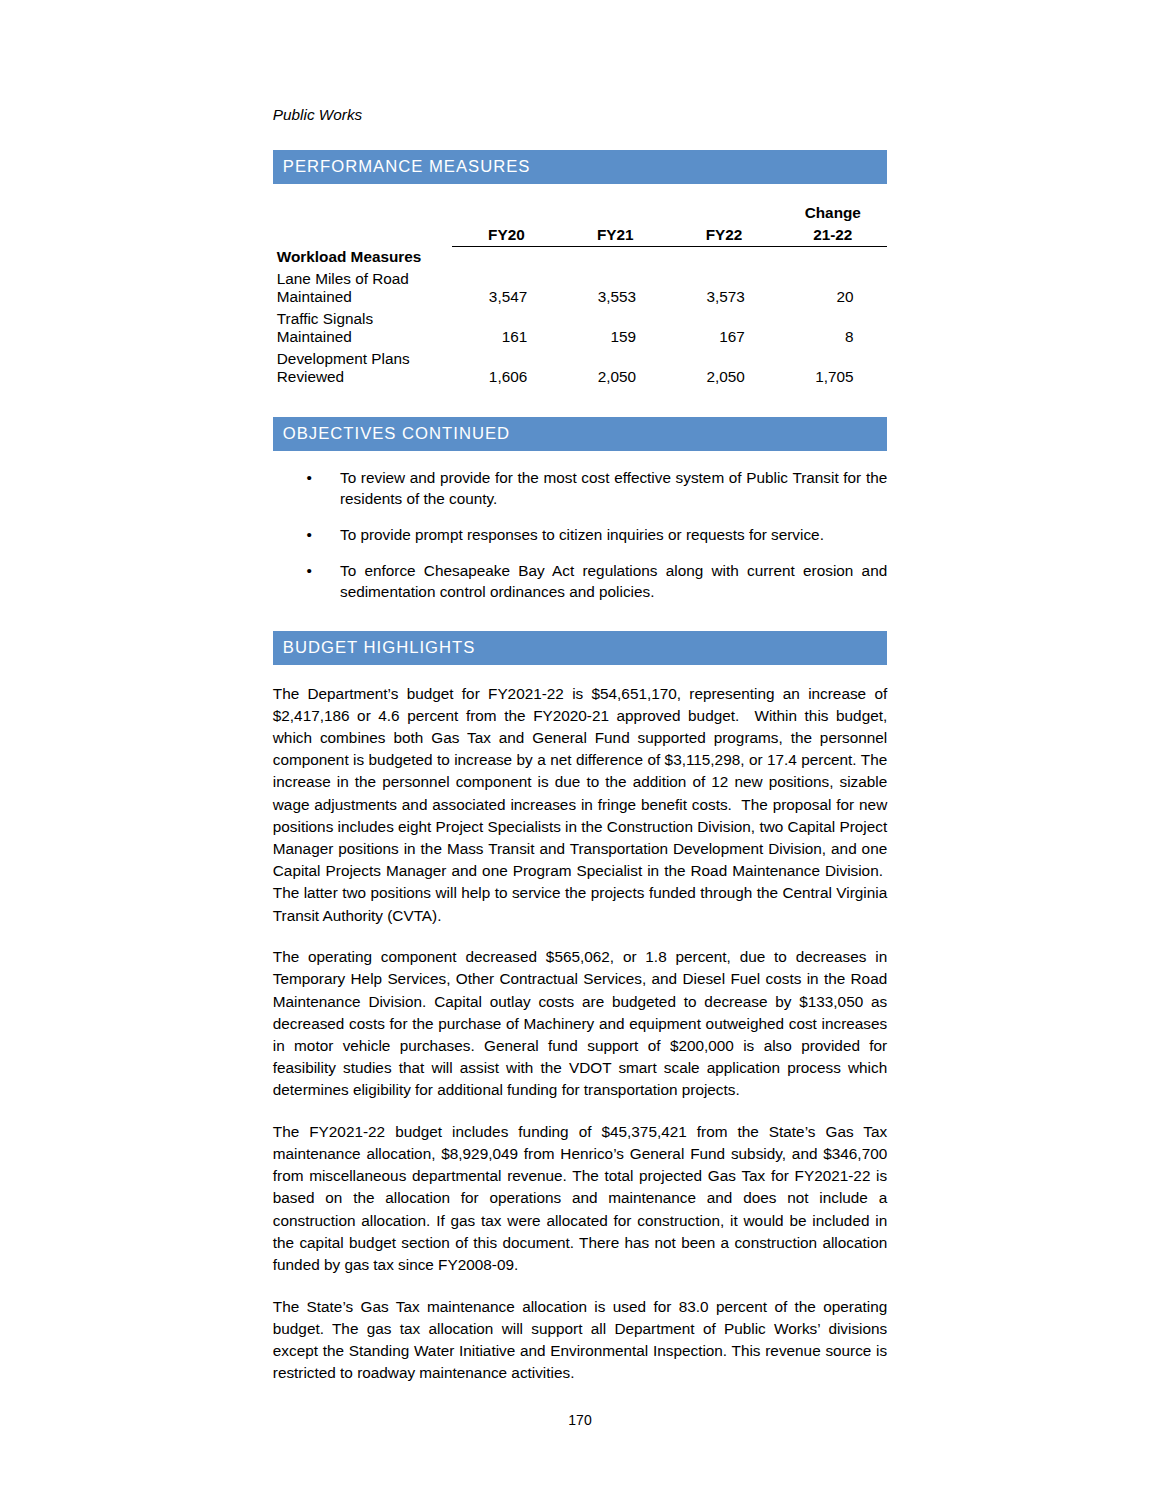Public Works
PERFORMANCE MEASURES
| | | | | Change |
| --- | --- | --- | --- | --- |
| | FY20 | FY21 | FY22 | 21-22 |
| Workload Measures | | | | |
| Lane Miles of Road Maintained | 3,547 | 3,553 | 3,573 | 20 |
| Traffic Signals Maintained | 161 | 159 | 167 | 8 |
| Development Plans Reviewed | 1,606 | 2,050 | 2,050 | 1,705 |
OBJECTIVES CONTINUED
To review and provide for the most cost effective system of Public Transit for the residents of the county.
To provide prompt responses to citizen inquiries or requests for service.
To enforce Chesapeake Bay Act regulations along with current erosion and sedimentation control ordinances and policies.
BUDGET HIGHLIGHTS
The Department’s budget for FY2021-22 is $54,651,170, representing an increase of $2,417,186 or 4.6 percent from the FY2020-21 approved budget. Within this budget, which combines both Gas Tax and General Fund supported programs, the personnel component is budgeted to increase by a net difference of $3,115,298, or 17.4 percent. The increase in the personnel component is due to the addition of 12 new positions, sizable wage adjustments and associated increases in fringe benefit costs. The proposal for new positions includes eight Project Specialists in the Construction Division, two Capital Project Manager positions in the Mass Transit and Transportation Development Division, and one Capital Projects Manager and one Program Specialist in the Road Maintenance Division. The latter two positions will help to service the projects funded through the Central Virginia Transit Authority (CVTA).
The operating component decreased $565,062, or 1.8 percent, due to decreases in Temporary Help Services, Other Contractual Services, and Diesel Fuel costs in the Road Maintenance Division. Capital outlay costs are budgeted to decrease by $133,050 as decreased costs for the purchase of Machinery and equipment outweighed cost increases in motor vehicle purchases. General fund support of $200,000 is also provided for feasibility studies that will assist with the VDOT smart scale application process which determines eligibility for additional funding for transportation projects.
The FY2021-22 budget includes funding of $45,375,421 from the State’s Gas Tax maintenance allocation, $8,929,049 from Henrico’s General Fund subsidy, and $346,700 from miscellaneous departmental revenue. The total projected Gas Tax for FY2021-22 is based on the allocation for operations and maintenance and does not include a construction allocation. If gas tax were allocated for construction, it would be included in the capital budget section of this document. There has not been a construction allocation funded by gas tax since FY2008-09.
The State’s Gas Tax maintenance allocation is used for 83.0 percent of the operating budget. The gas tax allocation will support all Department of Public Works’ divisions except the Standing Water Initiative and Environmental Inspection. This revenue source is restricted to roadway maintenance activities.
170